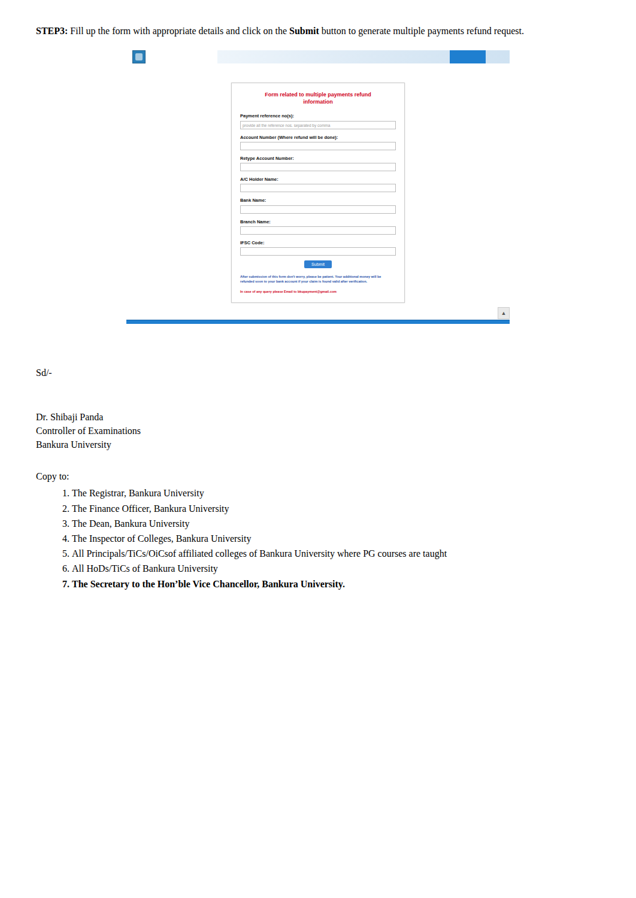STEP3: Fill up the form with appropriate details and click on the Submit button to generate multiple payments refund request.
Form related to multiple payments refund
information
Payment reference no(s):
provide all the reference nos. separated by comma
Account Number (Where refund will be done):
Retype Account Number:
A/C Holder Name:
Bank Name:
Branch Name:
IFSC Code:
Submit
After submission of this form don't worry, please be patient. Your additional money will be refunded soon to your bank account if your claim is found valid after verification.
In case of any query please Email to bkupayment@gmail.com
▲
Sd/-
Dr. Shibaji Panda
Controller of Examinations
Bankura University
Copy to:
The Registrar, Bankura University
The Finance Officer, Bankura University
The Dean, Bankura University
The Inspector of Colleges, Bankura University
All Principals/TiCs/OiCsof affiliated colleges of Bankura University where PG courses are taught
All HoDs/TiCs of Bankura University
The Secretary to the Hon’ble Vice Chancellor, Bankura University.